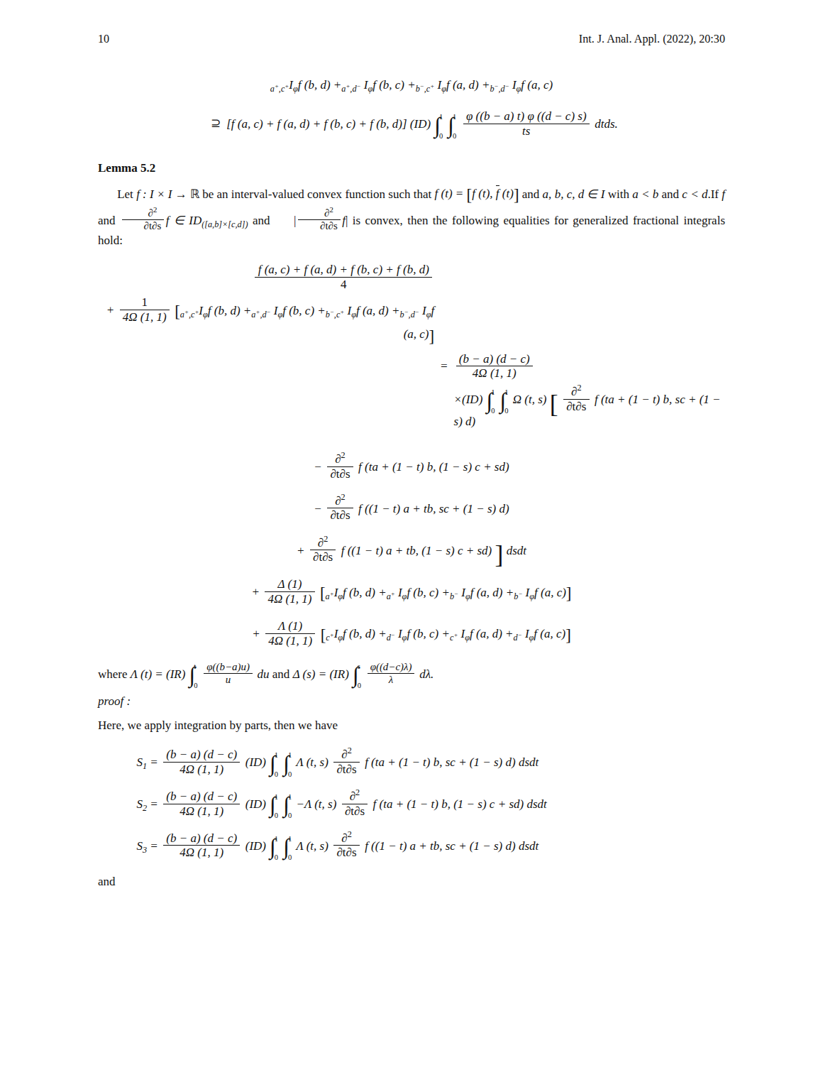10 Int. J. Anal. Appl. (2022), 20:30
a+,c+Iφf (b, d) +a+,d− Iφf (b, c) +b−,c+ Iφf (a, d) +b−,d− Iφf (a, c)
| | ⊇ | [f (a, c) + f (a, d) + f (b, c) + f (b, d)] (ID) ∫ 1 0 ∫ 1 0 φ ((b − a) t) φ ((d − c) s) ts dtds. |
Lemma 5.2
Let f : I × I → ℝ be an interval-valued convex function such that f (t) = [f (t), f (t)] and a, b, c, d ∈ I with a < b and c < d.If f and ∂2∂t∂s f ∈ ID([a,b]×[c,d]) and ∂2∂t∂s f is convex, then the following equalities for generalized fractional integrals hold:
| f (a, c) + f (a, d) + f (b, c) + f (b, d) 4 | | |
| + 1 4Ω (1, 1) [ a + ,c + I φ f (b, d) + a + ,d − I φ f (b, c) + b − ,c + I φ f (a, d) + b − ,d − I φ f (a, c) ] | | |
| | = | (b − a) (d − c) 4Ω (1, 1) |
| | | ×(ID) ∫ 1 0 ∫ 1 0 Ω (t, s) [ ∂ 2 ∂ t ∂ s f (ta + (1 − t) b, sc + (1 − s) d) |
− ∂2 ∂t∂s f (ta + (1 − t) b, (1 − s) c + sd)
− ∂2 ∂t∂s f ((1 − t) a + tb, sc + (1 − s) d)
+ ∂2 ∂t∂s f ((1 − t) a + tb, (1 − s) c + sd) ] dsdt
+ Δ (1) 4Ω (1, 1) [a+Iφf (b, d) +a+ Iφf (b, c) +b− Iφf (a, d) +b− Iφf (a, c)]
+ Λ (1) 4Ω (1, 1) [c+Iφf (b, d) +d− Iφf (b, c) +c+ Iφf (a, d) +d− Iφf (a, c)]
where Λ (t) = (IR) ∫t 0 φ((b−a)u) u du and Δ (s) = (IR) ∫s 0 φ((d−c)λ) λ dλ.
proof :
Here, we apply integration by parts, then we have
S1 = (b − a) (d − c) 4Ω (1, 1) (ID) ∫10 ∫10 Λ (t, s) ∂2 ∂t∂s f (ta + (1 − t) b, sc + (1 − s) d) dsdt
S2 = (b − a) (d − c) 4Ω (1, 1) (ID) ∫10 ∫10 −Λ (t, s) ∂2 ∂t∂s f (ta + (1 − t) b, (1 − s) c + sd) dsdt
S3 = (b − a) (d − c) 4Ω (1, 1) (ID) ∫10 ∫10 Λ (t, s) ∂2 ∂t∂s f ((1 − t) a + tb, sc + (1 − s) d) dsdt
and